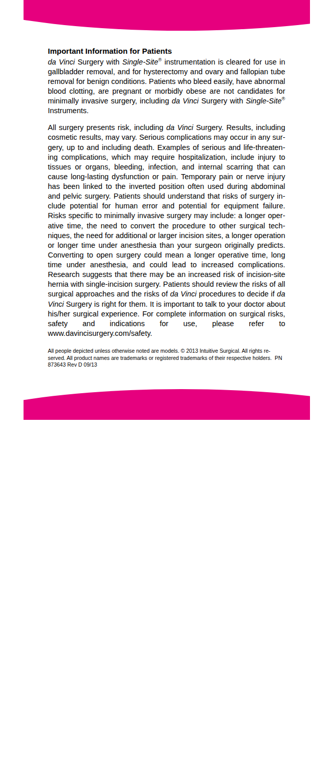Important Information for Patients
da Vinci Surgery with Single-Site® instrumentation is cleared for use in gallbladder removal, and for hysterectomy and ovary and fallopian tube removal for benign conditions. Patients who bleed easily, have abnormal blood clotting, are pregnant or morbidly obese are not candidates for minimally invasive surgery, including da Vinci Surgery with Single-Site® Instruments.
All surgery presents risk, including da Vinci Surgery. Results, including cosmetic results, may vary. Serious complications may occur in any surgery, up to and including death. Examples of serious and life-threatening complications, which may require hospitalization, include injury to tissues or organs, bleeding, infection, and internal scarring that can cause long-lasting dysfunction or pain. Temporary pain or nerve injury has been linked to the inverted position often used during abdominal and pelvic surgery. Patients should understand that risks of surgery include potential for human error and potential for equipment failure. Risks specific to minimally invasive surgery may include: a longer operative time, the need to convert the procedure to other surgical techniques, the need for additional or larger incision sites, a longer operation or longer time under anesthesia than your surgeon originally predicts. Converting to open surgery could mean a longer operative time, long time under anesthesia, and could lead to increased complications. Research suggests that there may be an increased risk of incision-site hernia with single-incision surgery. Patients should review the risks of all surgical approaches and the risks of da Vinci procedures to decide if da Vinci Surgery is right for them. It is important to talk to your doctor about his/her surgical experience. For complete information on surgical risks, safety and indications for use, please refer to www.davincisurgery.com/safety.
All people depicted unless otherwise noted are models. © 2013 Intuitive Surgical. All rights reserved. All product names are trademarks or registered trademarks of their respective holders. PN 873643 Rev D 09/13